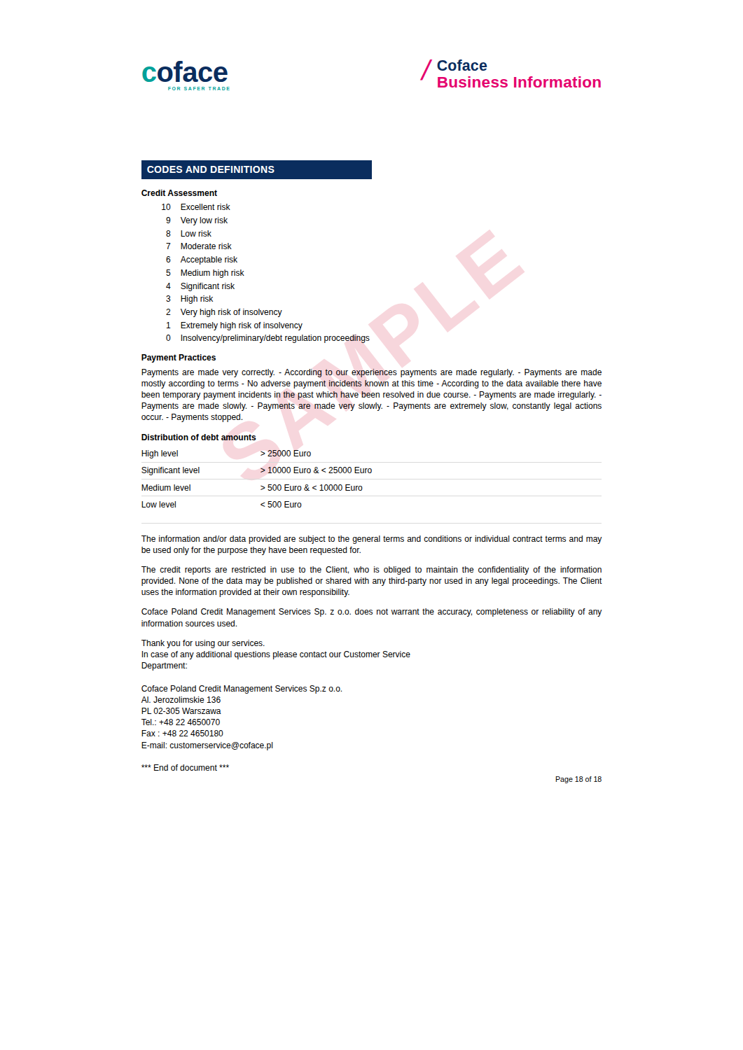SAMPLE
coface
FOR SAFER TRADE
/
Coface
Business Information
CODES AND DEFINITIONS
Credit Assessment
10 Excellent risk
9 Very low risk
8 Low risk
7 Moderate risk
6 Acceptable risk
5 Medium high risk
4 Significant risk
3 High risk
2 Very high risk of insolvency
1 Extremely high risk of insolvency
0 Insolvency/preliminary/debt regulation proceedings
Payment Practices
Payments are made very correctly. - According to our experiences payments are made regularly. - Payments are made mostly according to terms - No adverse payment incidents known at this time - According to the data available there have been temporary payment incidents in the past which have been resolved in due course. - Payments are made irregularly. - Payments are made slowly. - Payments are made very slowly. - Payments are extremely slow, constantly legal actions occur. - Payments stopped.
Distribution of debt amounts
| High level | > 25000 Euro |
| Significant level | > 10000 Euro & < 25000 Euro |
| Medium level | > 500 Euro & < 10000 Euro |
| Low level | < 500 Euro |
The information and/or data provided are subject to the general terms and conditions or individual contract terms and may be used only for the purpose they have been requested for.
The credit reports are restricted in use to the Client, who is obliged to maintain the confidentiality of the information provided. None of the data may be published or shared with any third-party nor used in any legal proceedings. The Client uses the information provided at their own responsibility.
Coface Poland Credit Management Services Sp. z o.o. does not warrant the accuracy, completeness or reliability of any information sources used.
Thank you for using our services.
In case of any additional questions please contact our Customer Service
Department:
Coface Poland Credit Management Services Sp.z o.o.
Al. Jerozolimskie 136
PL 02-305 Warszawa
Tel.: +48 22 4650070
Fax : +48 22 4650180
E-mail: customerservice@coface.pl
*** End of document ***
Page 18 of 18